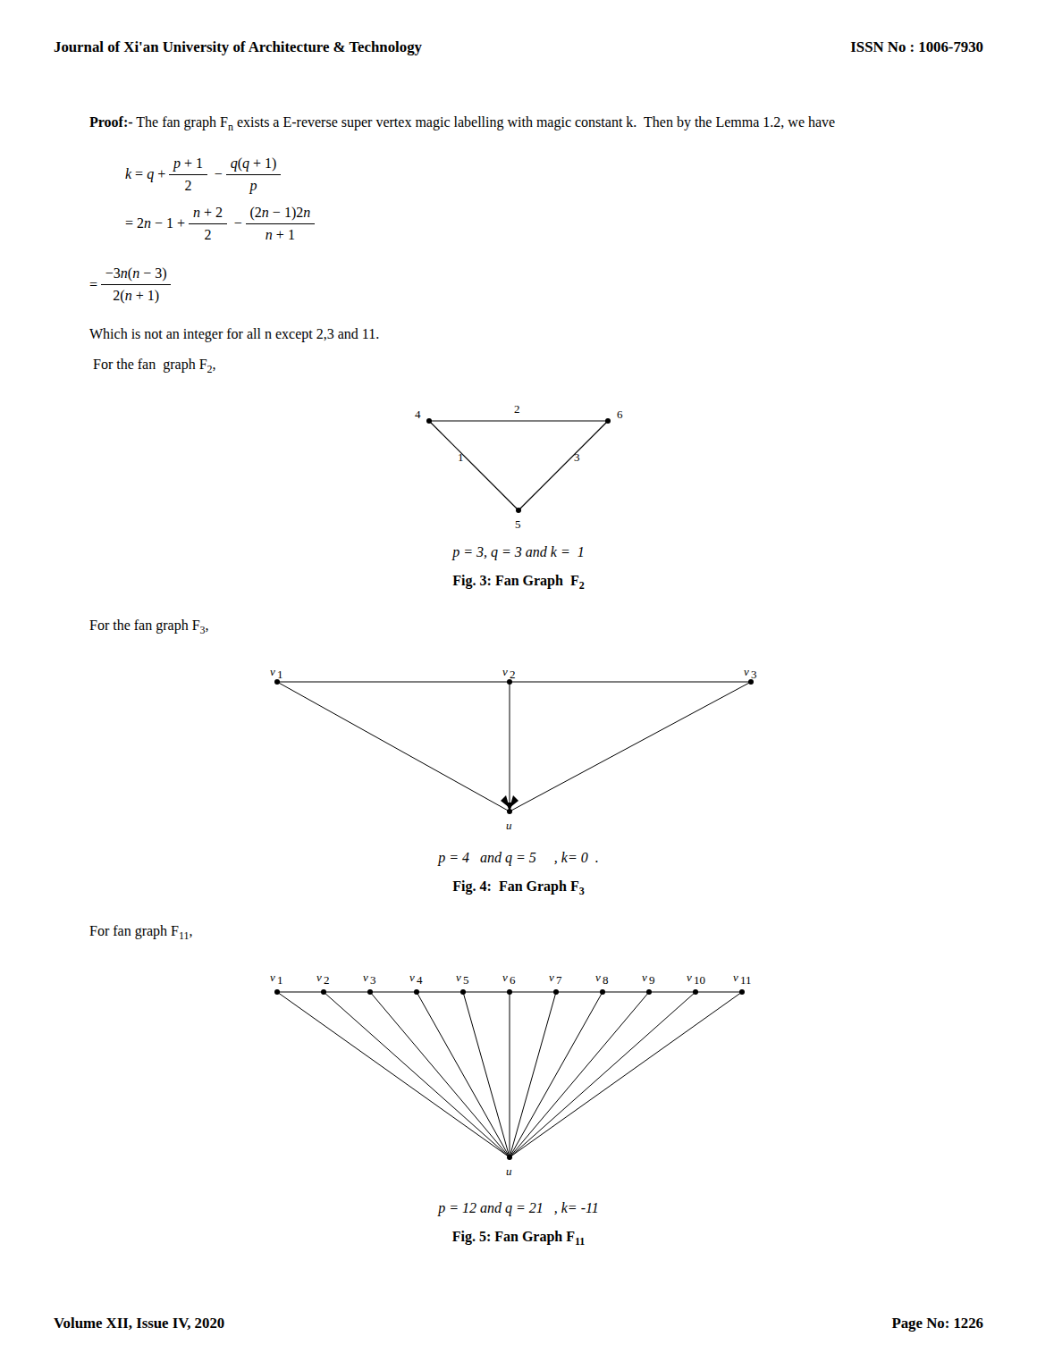Journal of Xi'an University of Architecture & Technology ISSN No : 1006-7930
Proof:- The fan graph Fn exists a E-reverse super vertex magic labelling with magic constant k. Then by the Lemma 1.2, we have
k = q + p + 12 − q(q + 1) p
= 2n − 1 + n + 22 − (2n − 1)2n n + 1
= −3n(n − 3) 2(n + 1)
Which is not an integer for all n except 2,3 and 11.
For the fan graph F2,
4 6 5 2 1 3
p = 3, q = 3 and k = 1
Fig. 3: Fan Graph F2
For the fan graph F3,
v 1 v 2 v 3 u
p = 4 and q = 5 , k= 0 .
Fig. 4: Fan Graph F3
For fan graph F11,
v1 v2 v3 v4 v5 v6 v7 v8 v9 v10 v11 u
p = 12 and q = 21 , k= -11
Fig. 5: Fan Graph F11
Volume XII, Issue IV, 2020 Page No: 1226